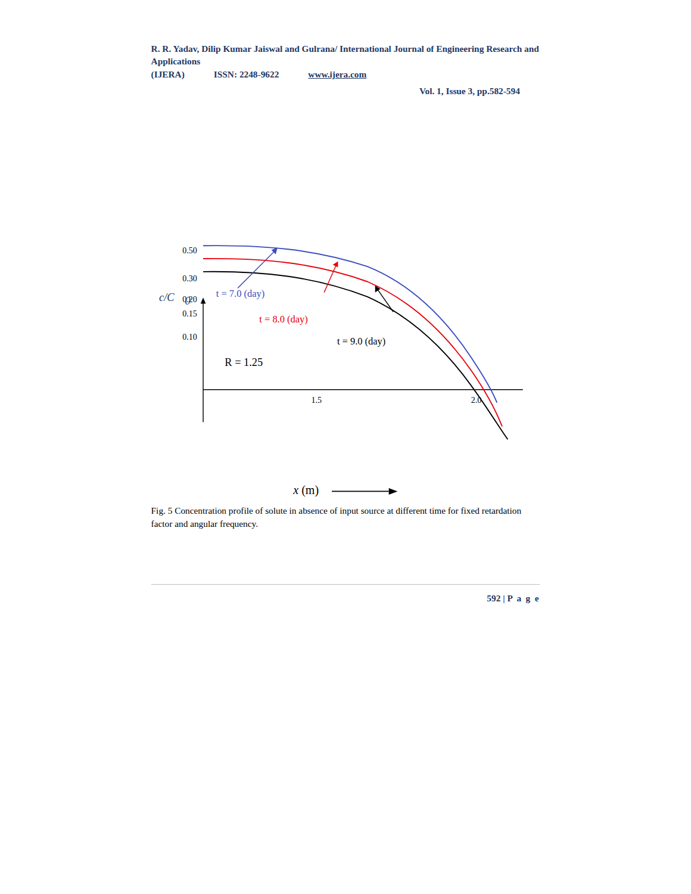R. R. Yadav, Dilip Kumar Jaiswal and Gulrana/ International Journal of Engineering Research and Applications (IJERA) ISSN: 2248-9622 www.ijera.com Vol. 1, Issue 3, pp.582-594
0.50 0.30 0.20 0.15 0.10 c/C 0 1.5 2.0 t = 7.0 (day) t = 8.0 (day) t = 9.0 (day) R = 1.25
x (m)
Fig. 5 Concentration profile of solute in absence of input source at different time for fixed retardation factor and angular frequency.
592 | P a g e